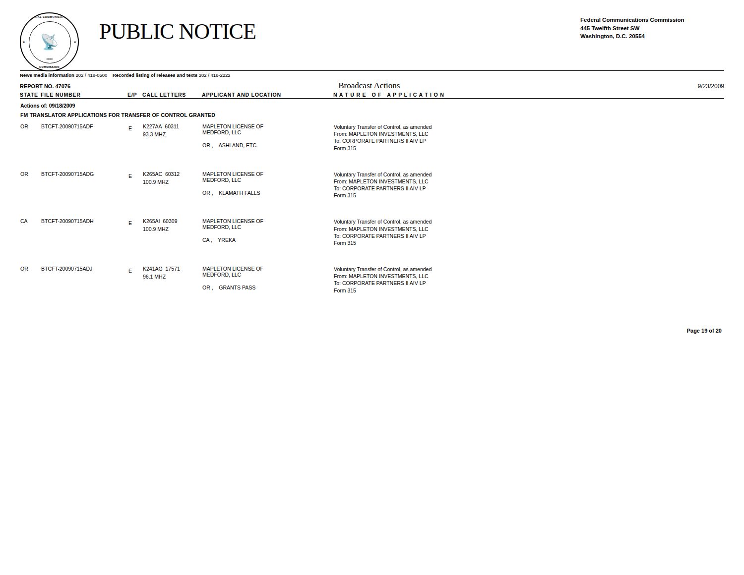FEDERAL COMMUNICATIONS
COMMISSION
★
★
📡
≈≈≈
PUBLIC NOTICE
Federal Communications Commission
445 Twelfth Street SW
Washington, D.C. 20554
News media information 202 / 418-0500 Recorded listing of releases and texts 202 / 418-2222
REPORT NO. 47076 Broadcast Actions 9/23/2009
| STATE | FILE NUMBER | E/P | CALL LETTERS | APPLICANT AND LOCATION | N A T U R E O F A P P L I C A T I O N |
| --- | --- | --- | --- | --- | --- |
| Actions of: 09/18/2009 |
| FM TRANSLATOR APPLICATIONS FOR TRANSFER OF CONTROL GRANTED |
| OR | BTCFT-20090715ADF | E | K227AA 60311 93.3 MHZ | MAPLETON LICENSE OF MEDFORD, LLC OR , ASHLAND, ETC. | Voluntary Transfer of Control, as amended From: MAPLETON INVESTMENTS, LLC To: CORPORATE PARTNERS II AIV LP Form 315 |
| OR | BTCFT-20090715ADG | E | K265AC 60312 100.9 MHZ | MAPLETON LICENSE OF MEDFORD, LLC OR , KLAMATH FALLS | Voluntary Transfer of Control, as amended From: MAPLETON INVESTMENTS, LLC To: CORPORATE PARTNERS II AIV LP Form 315 |
| CA | BTCFT-20090715ADH | E | K265AI 60309 100.9 MHZ | MAPLETON LICENSE OF MEDFORD, LLC CA , YREKA | Voluntary Transfer of Control, as amended From: MAPLETON INVESTMENTS, LLC To: CORPORATE PARTNERS II AIV LP Form 315 |
| OR | BTCFT-20090715ADJ | E | K241AG 17571 96.1 MHZ | MAPLETON LICENSE OF MEDFORD, LLC OR , GRANTS PASS | Voluntary Transfer of Control, as amended From: MAPLETON INVESTMENTS, LLC To: CORPORATE PARTNERS II AIV LP Form 315 |
Page 19 of 20